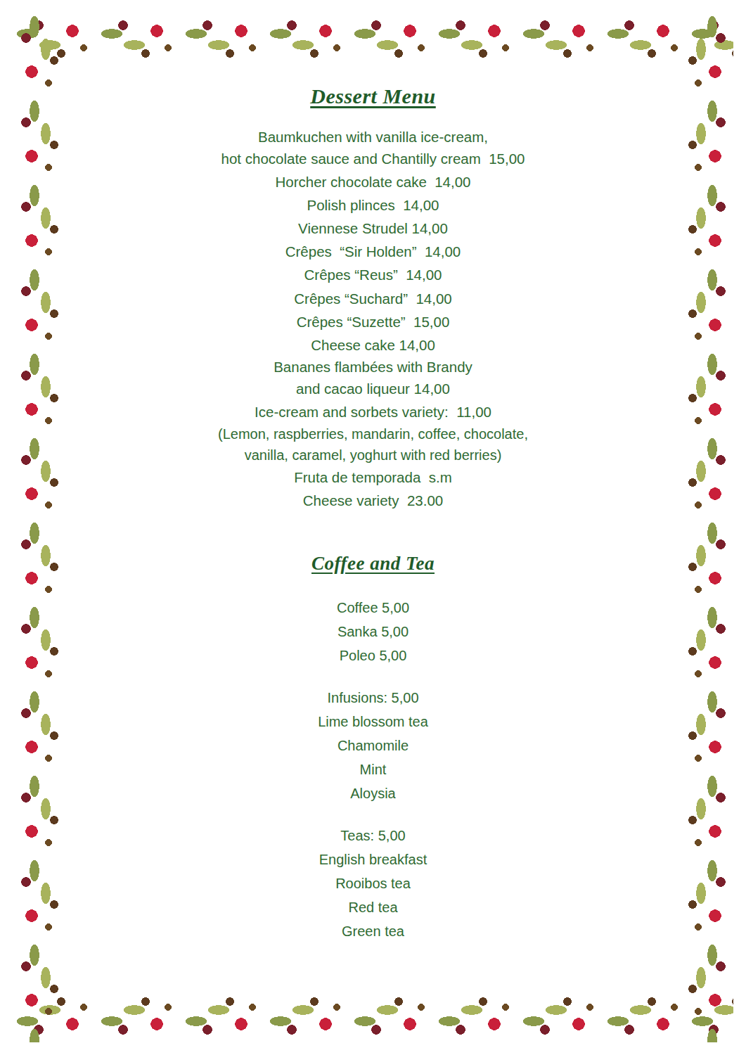Dessert Menu
Baumkuchen with vanilla ice-cream,
hot chocolate sauce and Chantilly cream 15,00
Horcher chocolate cake 14,00
Polish plinces 14,00
Viennese Strudel 14,00
Crêpes “Sir Holden” 14,00
Crêpes “Reus” 14,00
Crêpes “Suchard” 14,00
Crêpes “Suzette” 15,00
Cheese cake 14,00
Bananes flambées with Brandy
and cacao liqueur 14,00
Ice-cream and sorbets variety: 11,00
(Lemon, raspberries, mandarin, coffee, chocolate,
vanilla, caramel, yoghurt with red berries)
Fruta de temporada s.m
Cheese variety 23.00
Coffee and Tea
Coffee 5,00
Sanka 5,00
Poleo 5,00
Infusions: 5,00
Lime blossom tea
Chamomile
Mint
Aloysia
Teas: 5,00
English breakfast
Rooibos tea
Red tea
Green tea